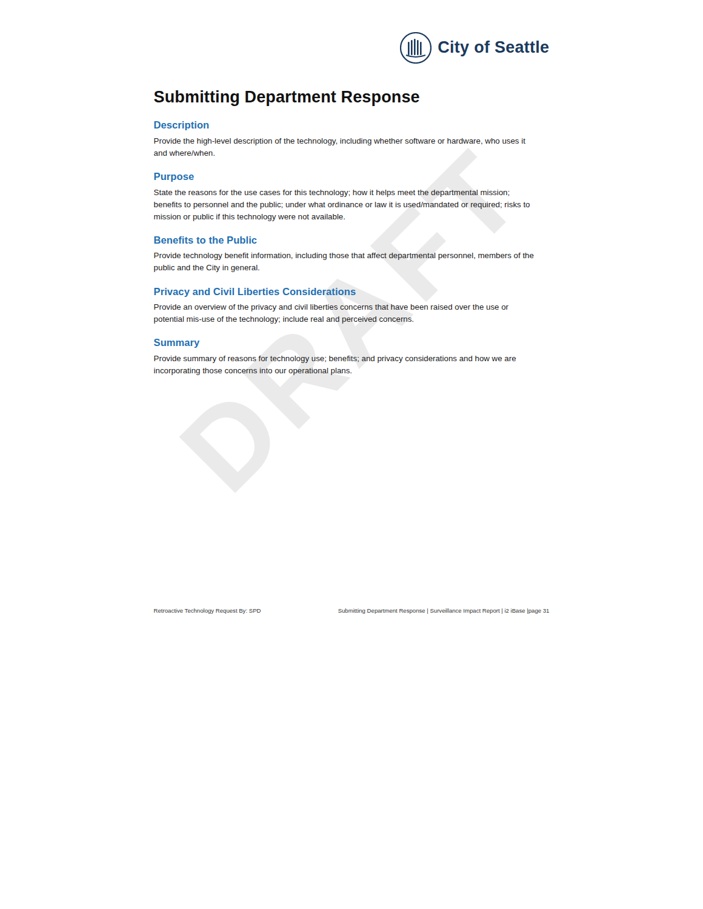DRAFT
City of Seattle
Submitting Department Response
Description
Provide the high-level description of the technology, including whether software or hardware, who uses it and where/when.
Purpose
State the reasons for the use cases for this technology; how it helps meet the departmental mission; benefits to personnel and the public; under what ordinance or law it is used/mandated or required; risks to mission or public if this technology were not available.
Benefits to the Public
Provide technology benefit information, including those that affect departmental personnel, members of the public and the City in general.
Privacy and Civil Liberties Considerations
Provide an overview of the privacy and civil liberties concerns that have been raised over the use or potential mis-use of the technology; include real and perceived concerns.
Summary
Provide summary of reasons for technology use; benefits; and privacy considerations and how we are incorporating those concerns into our operational plans.
Retroactive Technology Request By: SPD
Submitting Department Response | Surveillance Impact Report | i2 iBase |page 31